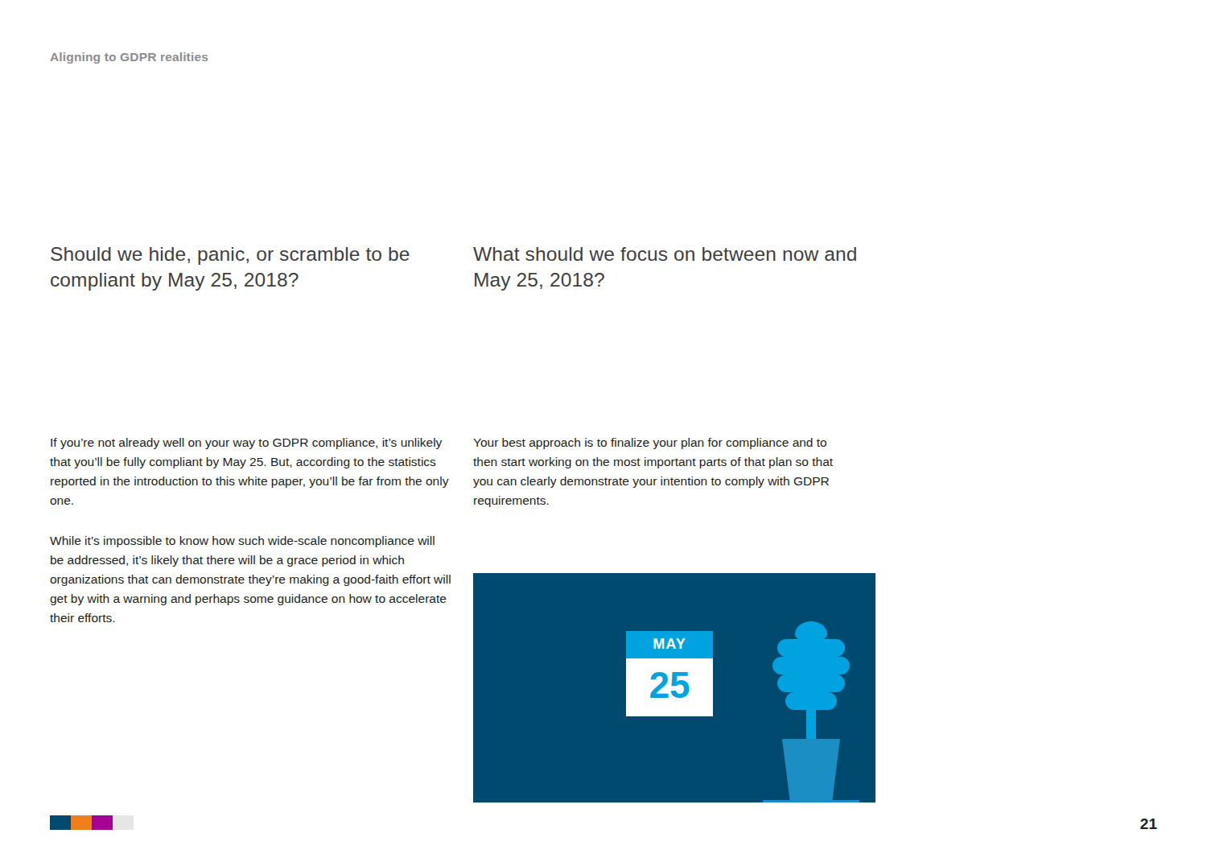Aligning to GDPR realities
Should we hide, panic, or scramble to be compliant by May 25, 2018?
What should we focus on between now and May 25, 2018?
If you’re not already well on your way to GDPR compliance, it’s unlikely that you’ll be fully compliant by May 25. But, according to the statistics reported in the introduction to this white paper, you’ll be far from the only one.
While it’s impossible to know how such wide-scale noncompliance will be addressed, it’s likely that there will be a grace period in which organizations that can demonstrate they’re making a good-faith effort will get by with a warning and perhaps some guidance on how to accelerate their efforts.
Your best approach is to finalize your plan for compliance and to then start working on the most important parts of that plan so that you can clearly demonstrate your intention to comply with GDPR requirements.
MAY
25
21